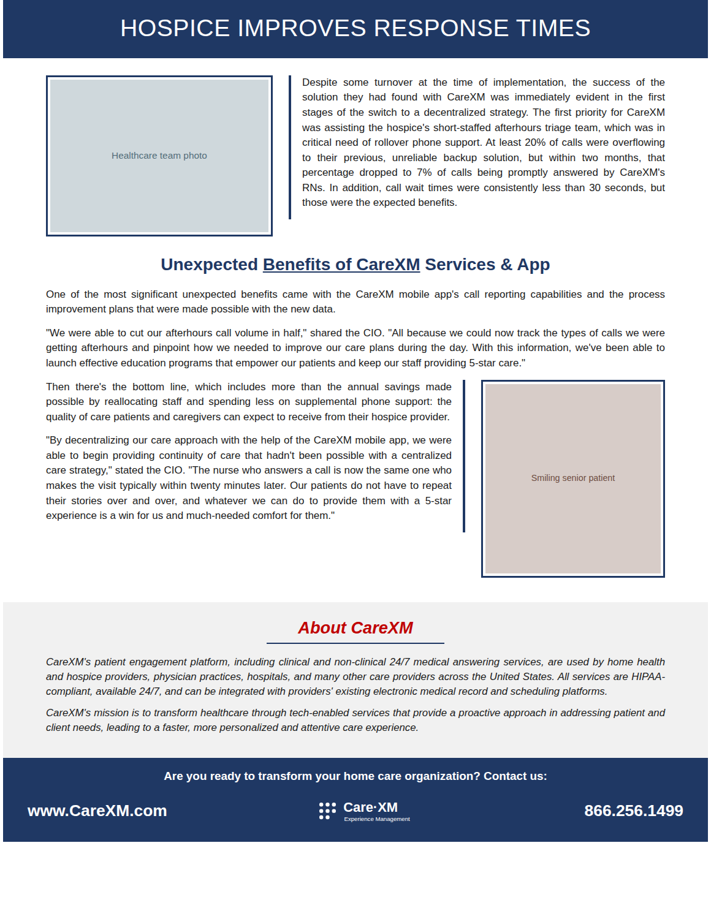HOSPICE IMPROVES RESPONSE TIMES
Despite some turnover at the time of implementation, the success of the solution they had found with CareXM was immediately evident in the first stages of the switch to a decentralized strategy. The first priority for CareXM was assisting the hospice's short-staffed afterhours triage team, which was in critical need of rollover phone support. At least 20% of calls were overflowing to their previous, unreliable backup solution, but within two months, that percentage dropped to 7% of calls being promptly answered by CareXM's RNs. In addition, call wait times were consistently less than 30 seconds, but those were the expected benefits.
Unexpected Benefits of CareXM Services & App
One of the most significant unexpected benefits came with the CareXM mobile app's call reporting capabilities and the process improvement plans that were made possible with the new data.
"We were able to cut our afterhours call volume in half," shared the CIO. "All because we could now track the types of calls we were getting afterhours and pinpoint how we needed to improve our care plans during the day. With this information, we've been able to launch effective education programs that empower our patients and keep our staff providing 5-star care."
Then there's the bottom line, which includes more than the annual savings made possible by reallocating staff and spending less on supplemental phone support: the quality of care patients and caregivers can expect to receive from their hospice provider.
"By decentralizing our care approach with the help of the CareXM mobile app, we were able to begin providing continuity of care that hadn't been possible with a centralized care strategy," stated the CIO. "The nurse who answers a call is now the same one who makes the visit typically within twenty minutes later. Our patients do not have to repeat their stories over and over, and whatever we can do to provide them with a 5-star experience is a win for us and much-needed comfort for them."
About CareXM
CareXM's patient engagement platform, including clinical and non-clinical 24/7 medical answering services, are used by home health and hospice providers, physician practices, hospitals, and many other care providers across the United States. All services are HIPAA-compliant, available 24/7, and can be integrated with providers' existing electronic medical record and scheduling platforms.
CareXM's mission is to transform healthcare through tech-enabled services that provide a proactive approach in addressing patient and client needs, leading to a faster, more personalized and attentive care experience.
Are you ready to transform your home care organization? Contact us:
www.CareXM.com
866.256.1499